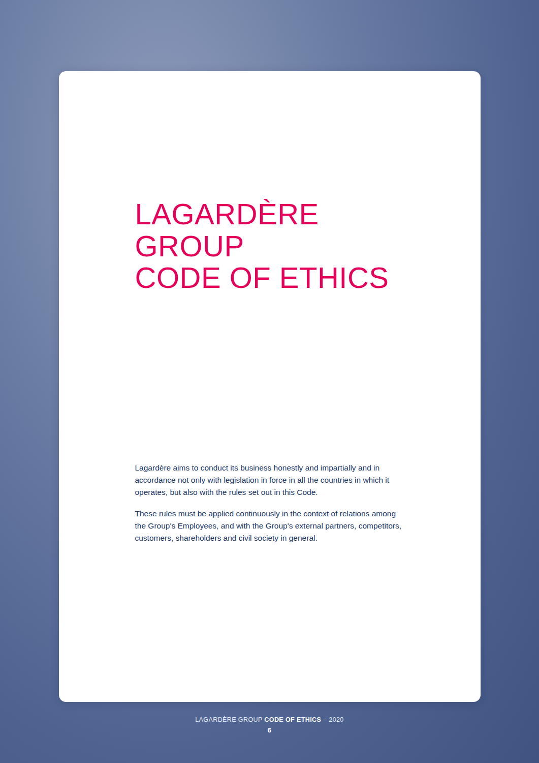LAGARDÈRE GROUP CODE OF ETHICS
Lagardère aims to conduct its business honestly and impartially and in accordance not only with legislation in force in all the countries in which it operates, but also with the rules set out in this Code.
These rules must be applied continuously in the context of relations among the Group's Employees, and with the Group's external partners, competitors, customers, shareholders and civil society in general.
LAGARDÈRE GROUP CODE OF ETHICS – 2020 6